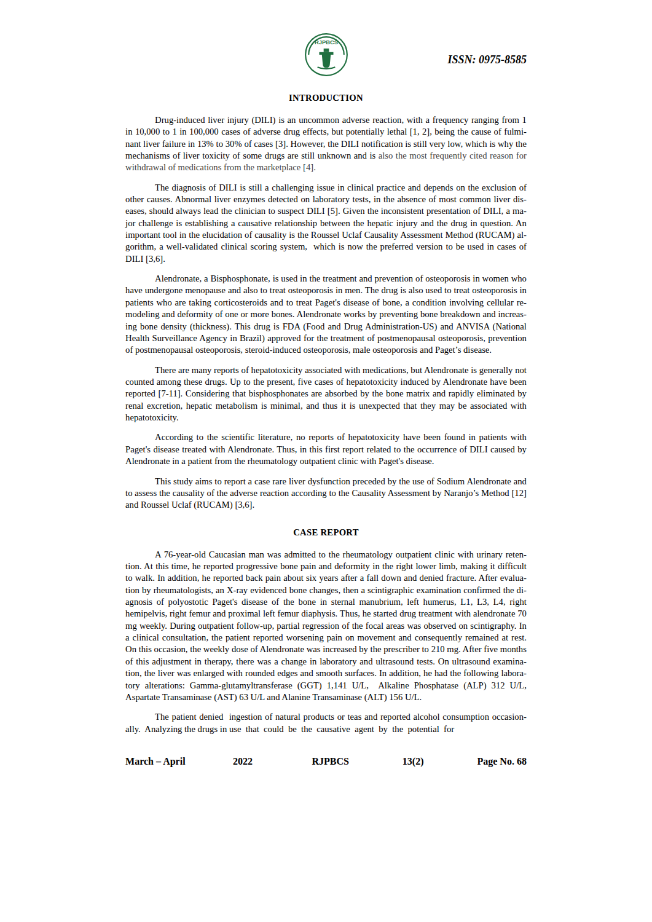RJPBCS
ISSN: 0975-8585
INTRODUCTION
Drug-induced liver injury (DILI) is an uncommon adverse reaction, with a frequency ranging from 1 in 10,000 to 1 in 100,000 cases of adverse drug effects, but potentially lethal [1, 2], being the cause of fulminant liver failure in 13% to 30% of cases [3]. However, the DILI notification is still very low, which is why the mechanisms of liver toxicity of some drugs are still unknown and is also the most frequently cited reason for withdrawal of medications from the marketplace [4].
The diagnosis of DILI is still a challenging issue in clinical practice and depends on the exclusion of other causes. Abnormal liver enzymes detected on laboratory tests, in the absence of most common liver diseases, should always lead the clinician to suspect DILI [5]. Given the inconsistent presentation of DILI, a major challenge is establishing a causative relationship between the hepatic injury and the drug in question. An important tool in the elucidation of causality is the Roussel Uclaf Causality Assessment Method (RUCAM) algorithm, a well-validated clinical scoring system, which is now the preferred version to be used in cases of DILI [3,6].
Alendronate, a Bisphosphonate, is used in the treatment and prevention of osteoporosis in women who have undergone menopause and also to treat osteoporosis in men. The drug is also used to treat osteoporosis in patients who are taking corticosteroids and to treat Paget's disease of bone, a condition involving cellular remodeling and deformity of one or more bones. Alendronate works by preventing bone breakdown and increasing bone density (thickness). This drug is FDA (Food and Drug Administration-US) and ANVISA (National Health Surveillance Agency in Brazil) approved for the treatment of postmenopausal osteoporosis, prevention of postmenopausal osteoporosis, steroid-induced osteoporosis, male osteoporosis and Paget’s disease.
There are many reports of hepatotoxicity associated with medications, but Alendronate is generally not counted among these drugs. Up to the present, five cases of hepatotoxicity induced by Alendronate have been reported [7-11]. Considering that bisphosphonates are absorbed by the bone matrix and rapidly eliminated by renal excretion, hepatic metabolism is minimal, and thus it is unexpected that they may be associated with hepatotoxicity.
According to the scientific literature, no reports of hepatotoxicity have been found in patients with Paget's disease treated with Alendronate. Thus, in this first report related to the occurrence of DILI caused by Alendronate in a patient from the rheumatology outpatient clinic with Paget's disease.
This study aims to report a case rare liver dysfunction preceded by the use of Sodium Alendronate and to assess the causality of the adverse reaction according to the Causality Assessment by Naranjo’s Method [12] and Roussel Uclaf (RUCAM) [3,6].
CASE REPORT
A 76-year-old Caucasian man was admitted to the rheumatology outpatient clinic with urinary retention. At this time, he reported progressive bone pain and deformity in the right lower limb, making it difficult to walk. In addition, he reported back pain about six years after a fall down and denied fracture. After evaluation by rheumatologists, an X-ray evidenced bone changes, then a scintigraphic examination confirmed the diagnosis of polyostotic Paget's disease of the bone in sternal manubrium, left humerus, L1, L3, L4, right hemipelvis, right femur and proximal left femur diaphysis. Thus, he started drug treatment with alendronate 70 mg weekly. During outpatient follow-up, partial regression of the focal areas was observed on scintigraphy. In a clinical consultation, the patient reported worsening pain on movement and consequently remained at rest. On this occasion, the weekly dose of Alendronate was increased by the prescriber to 210 mg. After five months of this adjustment in therapy, there was a change in laboratory and ultrasound tests. On ultrasound examination, the liver was enlarged with rounded edges and smooth surfaces. In addition, he had the following laboratory alterations: Gamma-glutamyltransferase (GGT) 1,141 U/L, Alkaline Phosphatase (ALP) 312 U/L, Aspartate Transaminase (AST) 63 U/L and Alanine Transaminase (ALT) 156 U/L.
The patient denied ingestion of natural products or teas and reported alcohol consumption occasionally. Analyzing the drugs in use that could be the causative agent by the potential for
March – April 2022 RJPBCS 13(2) Page No. 68